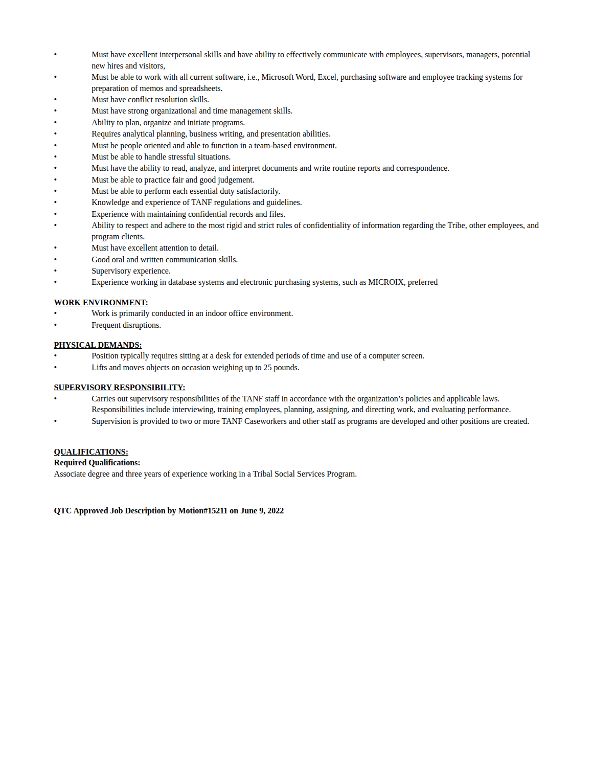Must have excellent interpersonal skills and have ability to effectively communicate with employees, supervisors, managers, potential new hires and visitors,
Must be able to work with all current software, i.e., Microsoft Word, Excel, purchasing software and employee tracking systems for preparation of memos and spreadsheets.
Must have conflict resolution skills.
Must have strong organizational and time management skills.
Ability to plan, organize and initiate programs.
Requires analytical planning, business writing, and presentation abilities.
Must be people oriented and able to function in a team-based environment.
Must be able to handle stressful situations.
Must have the ability to read, analyze, and interpret documents and write routine reports and correspondence.
Must be able to practice fair and good judgement.
Must be able to perform each essential duty satisfactorily.
Knowledge and experience of TANF regulations and guidelines.
Experience with maintaining confidential records and files.
Ability to respect and adhere to the most rigid and strict rules of confidentiality of information regarding the Tribe, other employees, and program clients.
Must have excellent attention to detail.
Good oral and written communication skills.
Supervisory experience.
Experience working in database systems and electronic purchasing systems, such as MICROIX, preferred
Work Environment:
Work is primarily conducted in an indoor office environment.
Frequent disruptions.
Physical Demands:
Position typically requires sitting at a desk for extended periods of time and use of a computer screen.
Lifts and moves objects on occasion weighing up to 25 pounds.
Supervisory Responsibility:
Carries out supervisory responsibilities of the TANF staff in accordance with the organization’s policies and applicable laws. Responsibilities include interviewing, training employees, planning, assigning, and directing work, and evaluating performance.
Supervision is provided to two or more TANF Caseworkers and other staff as programs are developed and other positions are created.
Qualifications:
Required Qualifications:
Associate degree and three years of experience working in a Tribal Social Services Program.
QTC Approved Job Description by Motion#15211 on June 9, 2022